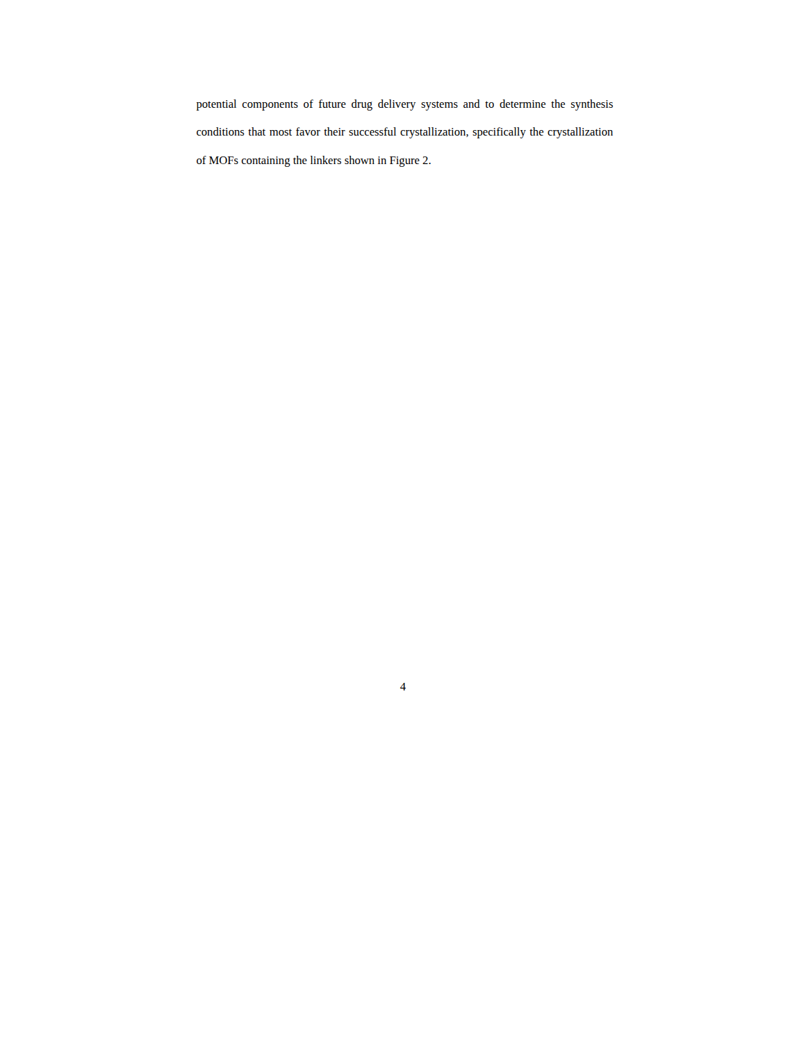potential components of future drug delivery systems and to determine the synthesis conditions that most favor their successful crystallization, specifically the crystallization of MOFs containing the linkers shown in Figure 2.
4